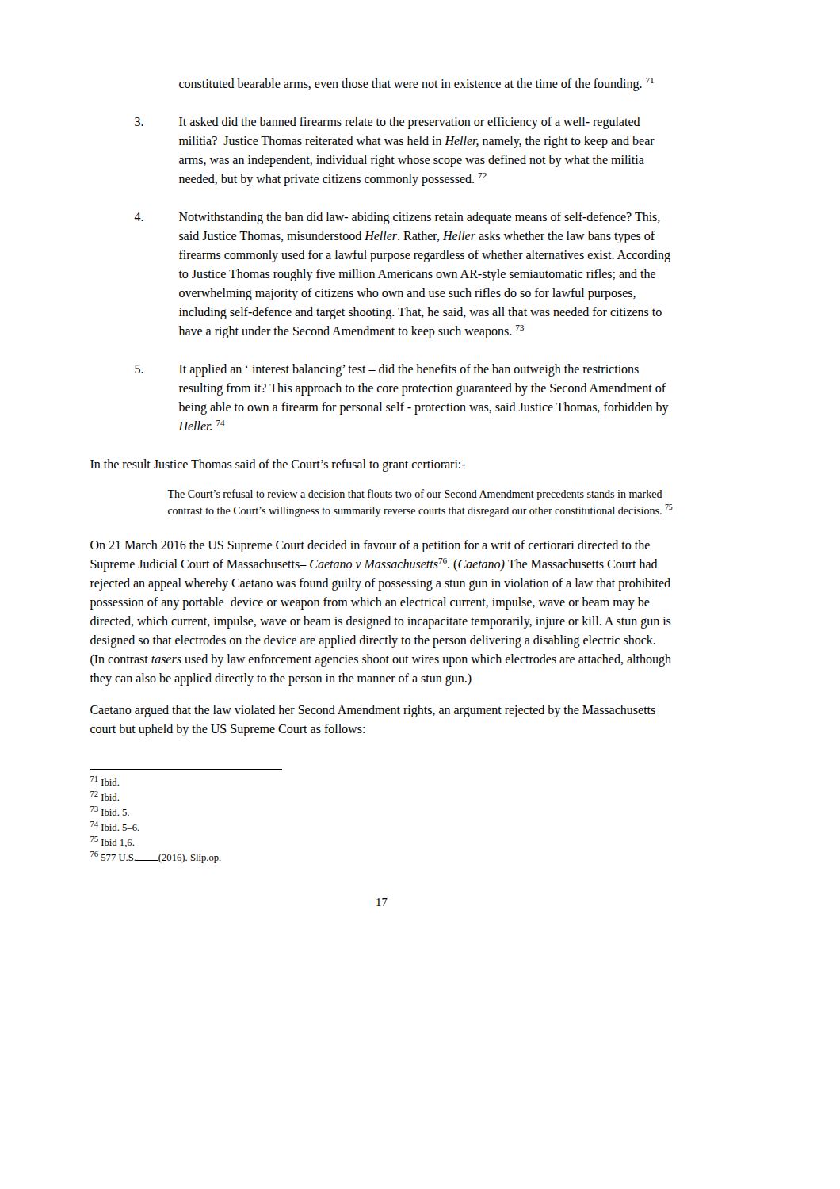constituted bearable arms, even those that were not in existence at the time of the founding. 71
3. It asked did the banned firearms relate to the preservation or efficiency of a well- regulated militia? Justice Thomas reiterated what was held in Heller, namely, the right to keep and bear arms, was an independent, individual right whose scope was defined not by what the militia needed, but by what private citizens commonly possessed. 72
4. Notwithstanding the ban did law- abiding citizens retain adequate means of self-defence? This, said Justice Thomas, misunderstood Heller. Rather, Heller asks whether the law bans types of firearms commonly used for a lawful purpose regardless of whether alternatives exist. According to Justice Thomas roughly five million Americans own AR-style semiautomatic rifles; and the overwhelming majority of citizens who own and use such rifles do so for lawful purposes, including self-defence and target shooting. That, he said, was all that was needed for citizens to have a right under the Second Amendment to keep such weapons. 73
5. It applied an ‘ interest balancing’ test – did the benefits of the ban outweigh the restrictions resulting from it? This approach to the core protection guaranteed by the Second Amendment of being able to own a firearm for personal self - protection was, said Justice Thomas, forbidden by Heller. 74
In the result Justice Thomas said of the Court’s refusal to grant certiorari:-
The Court’s refusal to review a decision that flouts two of our Second Amendment precedents stands in marked contrast to the Court’s willingness to summarily reverse courts that disregard our other constitutional decisions. 75
On 21 March 2016 the US Supreme Court decided in favour of a petition for a writ of certiorari directed to the Supreme Judicial Court of Massachusetts– Caetano v Massachusetts76. (Caetano) The Massachusetts Court had rejected an appeal whereby Caetano was found guilty of possessing a stun gun in violation of a law that prohibited possession of any portable device or weapon from which an electrical current, impulse, wave or beam may be directed, which current, impulse, wave or beam is designed to incapacitate temporarily, injure or kill. A stun gun is designed so that electrodes on the device are applied directly to the person delivering a disabling electric shock. (In contrast tasers used by law enforcement agencies shoot out wires upon which electrodes are attached, although they can also be applied directly to the person in the manner of a stun gun.)
Caetano argued that the law violated her Second Amendment rights, an argument rejected by the Massachusetts court but upheld by the US Supreme Court as follows:
71 Ibid.
72 Ibid.
73 Ibid. 5.
74 Ibid. 5–6.
75 Ibid 1,6.
76 577 U.S. (2016). Slip.op.
17